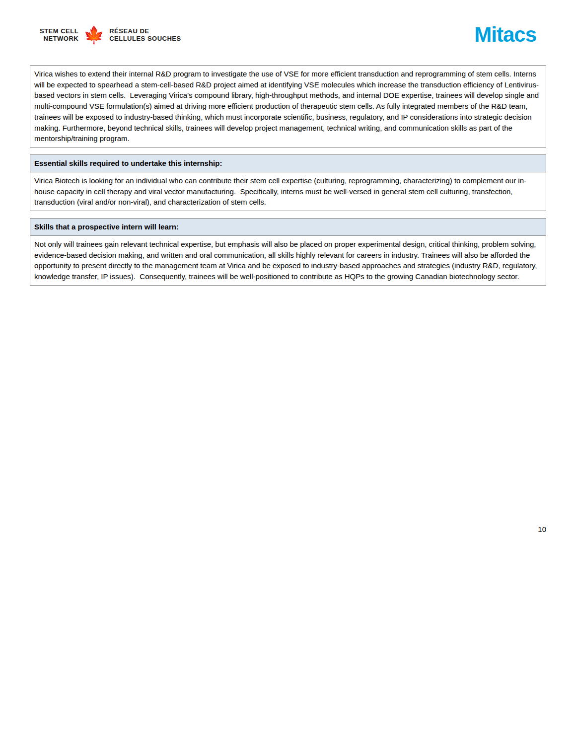STEM CELL
NETWORK
🍁
RÉSEAU DE
CELLULES SOUCHES
Mitacs
| Virica wishes to extend their internal R&D program to investigate the use of VSE for more efficient transduction and reprogramming of stem cells. Interns will be expected to spearhead a stem-cell-based R&D project aimed at identifying VSE molecules which increase the transduction efficiency of Lentivirus-based vectors in stem cells. Leveraging Virica's compound library, high-throughput methods, and internal DOE expertise, trainees will develop single and multi-compound VSE formulation(s) aimed at driving more efficient production of therapeutic stem cells. As fully integrated members of the R&D team, trainees will be exposed to industry-based thinking, which must incorporate scientific, business, regulatory, and IP considerations into strategic decision making. Furthermore, beyond technical skills, trainees will develop project management, technical writing, and communication skills as part of the mentorship/training program. |
| Essential skills required to undertake this internship: |
| Virica Biotech is looking for an individual who can contribute their stem cell expertise (culturing, reprogramming, characterizing) to complement our in-house capacity in cell therapy and viral vector manufacturing. Specifically, interns must be well-versed in general stem cell culturing, transfection, transduction (viral and/or non-viral), and characterization of stem cells. |
| Skills that a prospective intern will learn: |
| Not only will trainees gain relevant technical expertise, but emphasis will also be placed on proper experimental design, critical thinking, problem solving, evidence-based decision making, and written and oral communication, all skills highly relevant for careers in industry. Trainees will also be afforded the opportunity to present directly to the management team at Virica and be exposed to industry-based approaches and strategies (industry R&D, regulatory, knowledge transfer, IP issues). Consequently, trainees will be well-positioned to contribute as HQPs to the growing Canadian biotechnology sector. |
10